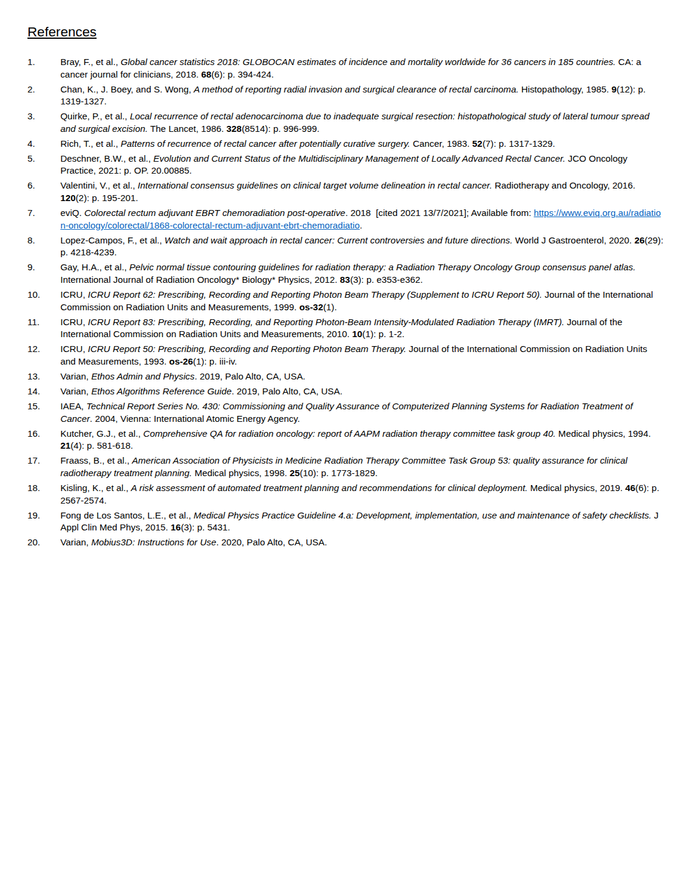References
1. Bray, F., et al., Global cancer statistics 2018: GLOBOCAN estimates of incidence and mortality worldwide for 36 cancers in 185 countries. CA: a cancer journal for clinicians, 2018. 68(6): p. 394-424.
2. Chan, K., J. Boey, and S. Wong, A method of reporting radial invasion and surgical clearance of rectal carcinoma. Histopathology, 1985. 9(12): p. 1319-1327.
3. Quirke, P., et al., Local recurrence of rectal adenocarcinoma due to inadequate surgical resection: histopathological study of lateral tumour spread and surgical excision. The Lancet, 1986. 328(8514): p. 996-999.
4. Rich, T., et al., Patterns of recurrence of rectal cancer after potentially curative surgery. Cancer, 1983. 52(7): p. 1317-1329.
5. Deschner, B.W., et al., Evolution and Current Status of the Multidisciplinary Management of Locally Advanced Rectal Cancer. JCO Oncology Practice, 2021: p. OP. 20.00885.
6. Valentini, V., et al., International consensus guidelines on clinical target volume delineation in rectal cancer. Radiotherapy and Oncology, 2016. 120(2): p. 195-201.
7. eviQ. Colorectal rectum adjuvant EBRT chemoradiation post-operative. 2018 [cited 2021 13/7/2021]; Available from: https://www.eviq.org.au/radiation-oncology/colorectal/1868-colorectal-rectum-adjuvant-ebrt-chemoradiatio.
8. Lopez-Campos, F., et al., Watch and wait approach in rectal cancer: Current controversies and future directions. World J Gastroenterol, 2020. 26(29): p. 4218-4239.
9. Gay, H.A., et al., Pelvic normal tissue contouring guidelines for radiation therapy: a Radiation Therapy Oncology Group consensus panel atlas. International Journal of Radiation Oncology* Biology* Physics, 2012. 83(3): p. e353-e362.
10. ICRU, ICRU Report 62: Prescribing, Recording and Reporting Photon Beam Therapy (Supplement to ICRU Report 50). Journal of the International Commission on Radiation Units and Measurements, 1999. os-32(1).
11. ICRU, ICRU Report 83: Prescribing, Recording, and Reporting Photon-Beam Intensity-Modulated Radiation Therapy (IMRT). Journal of the International Commission on Radiation Units and Measurements, 2010. 10(1): p. 1-2.
12. ICRU, ICRU Report 50: Prescribing, Recording and Reporting Photon Beam Therapy. Journal of the International Commission on Radiation Units and Measurements, 1993. os-26(1): p. iii-iv.
13. Varian, Ethos Admin and Physics. 2019, Palo Alto, CA, USA.
14. Varian, Ethos Algorithms Reference Guide. 2019, Palo Alto, CA, USA.
15. IAEA, Technical Report Series No. 430: Commissioning and Quality Assurance of Computerized Planning Systems for Radiation Treatment of Cancer. 2004, Vienna: International Atomic Energy Agency.
16. Kutcher, G.J., et al., Comprehensive QA for radiation oncology: report of AAPM radiation therapy committee task group 40. Medical physics, 1994. 21(4): p. 581-618.
17. Fraass, B., et al., American Association of Physicists in Medicine Radiation Therapy Committee Task Group 53: quality assurance for clinical radiotherapy treatment planning. Medical physics, 1998. 25(10): p. 1773-1829.
18. Kisling, K., et al., A risk assessment of automated treatment planning and recommendations for clinical deployment. Medical physics, 2019. 46(6): p. 2567-2574.
19. Fong de Los Santos, L.E., et al., Medical Physics Practice Guideline 4.a: Development, implementation, use and maintenance of safety checklists. J Appl Clin Med Phys, 2015. 16(3): p. 5431.
20. Varian, Mobius3D: Instructions for Use. 2020, Palo Alto, CA, USA.